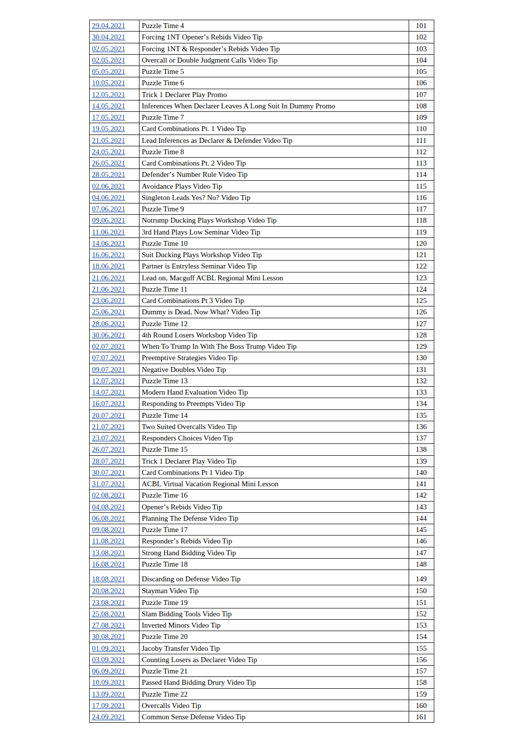| 29.04.2021 | Puzzle Time 4 | 101 |
| 30.04.2021 | Forcing 1NT Openerʼs Rebids Video Tip | 102 |
| 02.05.2021 | Forcing 1NT & Responderʼs Rebids Video Tip | 103 |
| 02.05.2021 | Overcall or Double Judgment Calls Video Tip | 104 |
| 05.05.2021 | Puzzle Time 5 | 105 |
| 10.05.2021 | Puzzle Time 6 | 106 |
| 12.05.2021 | Trick 1 Declarer Play Promo | 107 |
| 14.05.2021 | Inferences When Declarer Leaves A Long Suit In Dummy Promo | 108 |
| 17.05.2021 | Puzzle Time 7 | 109 |
| 19.05.2021 | Card Combinations Pt. 1 Video Tip | 110 |
| 21.05.2021 | Lead Inferences as Declarer & Defender Video Tip | 111 |
| 24.05.2021 | Puzzle Time 8 | 112 |
| 26.05.2021 | Card Combinations Pt. 2 Video Tip | 113 |
| 28.05.2021 | Defenderʼs Number Rule Video Tip | 114 |
| 02.06.2021 | Avoidance Plays Video Tip | 115 |
| 04.06.2021 | Singleton Leads Yes? No? Video Tip | 116 |
| 07.06.2021 | Puzzle Time 9 | 117 |
| 09.06.2021 | Notrump Ducking Plays Workshop Video Tip | 118 |
| 11.06.2021 | 3rd Hand Plays Low Seminar Video Tip | 119 |
| 14.06.2021 | Puzzle Time 10 | 120 |
| 16.06.2021 | Suit Ducking Plays Workshop Video Tip | 121 |
| 18.06.2021 | Partner is Entryless Seminar Video Tip | 122 |
| 21.06.2021 | Lead on, Macguff ACBL Regional Mini Lesson | 123 |
| 21.06.2021 | Puzzle Time 11 | 124 |
| 23.06.2021 | Card Combinations Pt 3 Video Tip | 125 |
| 25.06.2021 | Dummy is Dead, Now What? Video Tip | 126 |
| 28.06.2021 | Puzzle Time 12 | 127 |
| 30.06.2021 | 4th Round Losers Workshop Video Tip | 128 |
| 02.07.2021 | When To Trump In With The Boss Trump Video Tip | 129 |
| 07.07.2021 | Preemptive Strategies Video Tip | 130 |
| 09.07.2021 | Negative Doubles Video Tip | 131 |
| 12.07.2021 | Puzzle Time 13 | 132 |
| 14.07.2021 | Modern Hand Evaluation Video Tip | 133 |
| 16.07.2021 | Responding to Preempts Video Tip | 134 |
| 20.07.2021 | Puzzle Time 14 | 135 |
| 21.07.2021 | Two Suited Overcalls Video Tip | 136 |
| 23.07.2021 | Responders Choices Video Tip | 137 |
| 26.07.2021 | Puzzle Time 15 | 138 |
| 28.07.2021 | Trick 1 Declarer Play Video Tip | 139 |
| 30.07.2021 | Card Combinations Pt 1 Video Tip | 140 |
| 31.07.2021 | ACBL Virtual Vacation Regional Mini Lesson | 141 |
| 02.08.2021 | Puzzle Time 16 | 142 |
| 04.08.2021 | Openerʼs Rebids Video Tip | 143 |
| 06.08.2021 | Planning The Defense Video Tip | 144 |
| 09.08.2021 | Puzzle Time 17 | 145 |
| 11.08.2021 | Responderʼs Rebids Video Tip | 146 |
| 13.08.2021 | Strong Hand Bidding Video Tip | 147 |
| 16.08.2021 | Puzzle Time 18 | 148 |
| 18.08.2021 | Discarding on Defense Video Tip | 149 |
| 20.08.2021 | Stayman Video Tip | 150 |
| 23.08.2021 | Puzzle Time 19 | 151 |
| 25.08.2021 | Slam Bidding Tools Video Tip | 152 |
| 27.08.2021 | Inverted Minors Video Tip | 153 |
| 30.08.2021 | Puzzle Time 20 | 154 |
| 01.09.2021 | Jacoby Transfer Video Tip | 155 |
| 03.09.2021 | Counting Losers as Declarer Video Tip | 156 |
| 06.09.2021 | Puzzle Time 21 | 157 |
| 10.09.2021 | Passed Hand Bidding Drury Video Tip | 158 |
| 13.09.2021 | Puzzle Time 22 | 159 |
| 17.09.2021 | Overcalls Video Tip | 160 |
| 24.09.2021 | Common Sense Defense Video Tip | 161 |